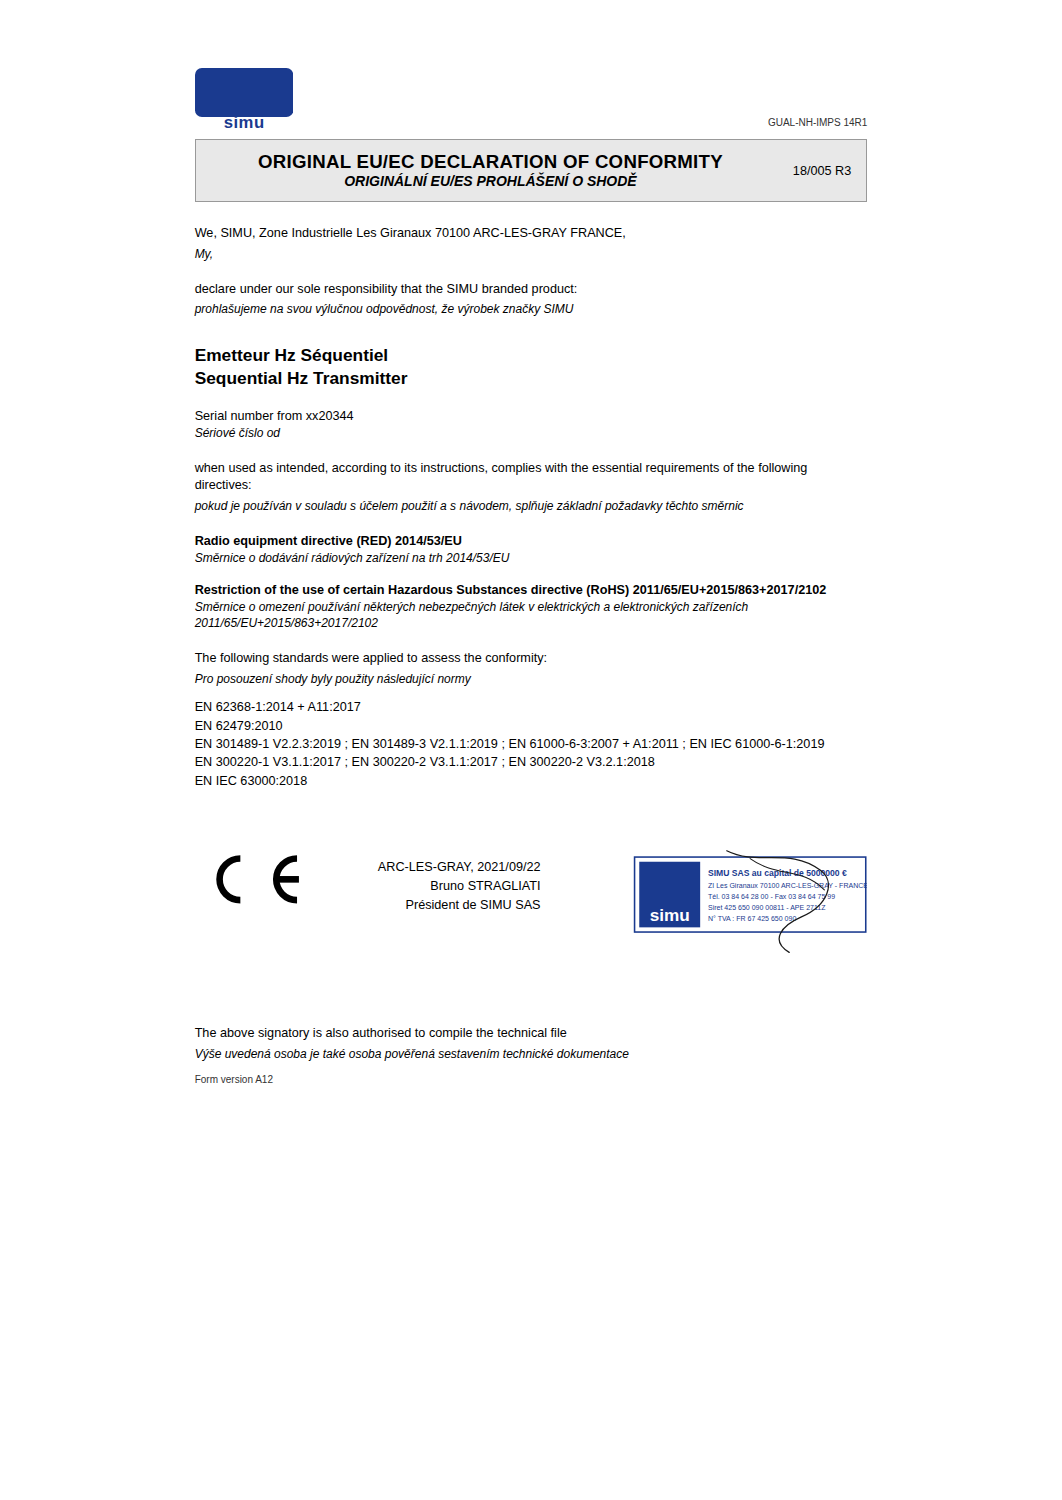simu
GUAL-NH-IMPS 14R1
ORIGINAL EU/EC DECLARATION OF CONFORMITY
ORIGINÁLNÍ EU/ES PROHLÁŠENÍ O SHODĚ
18/005 R3
We, SIMU, Zone Industrielle Les Giranaux 70100 ARC-LES-GRAY FRANCE,
My,
declare under our sole responsibility that the SIMU branded product:
prohlašujeme na svou výlučnou odpovědnost, že výrobek značky SIMU
Emetteur Hz Séquentiel
Sequential Hz Transmitter
Serial number from xx20344
Sériové číslo od
when used as intended, according to its instructions, complies with the essential requirements of the following directives:
pokud je používán v souladu s účelem použití a s návodem, splňuje základní požadavky těchto směrnic
Radio equipment directive (RED) 2014/53/EU
Směrnice o dodávání rádiových zařízení na trh 2014/53/EU
Restriction of the use of certain Hazardous Substances directive (RoHS) 2011/65/EU+2015/863+2017/2102
Směrnice o omezení používání některých nebezpečných látek v elektrických a elektronických zařízeních 2011/65/EU+2015/863+2017/2102
The following standards were applied to assess the conformity:
Pro posouzení shody byly použity následující normy
EN 62368‑1:2014 + A11:2017
EN 62479:2010
EN 301489‑1 V2.2.3:2019 ; EN 301489‑3 V2.1.1:2019 ; EN 61000‑6‑3:2007 + A1:2011 ; EN IEC 61000‑6‑1:2019
EN 300220‑1 V3.1.1:2017 ; EN 300220‑2 V3.1.1:2017 ; EN 300220‑2 V3.2.1:2018
EN IEC 63000:2018
ARC-LES-GRAY, 2021/09/22
Bruno STRAGLIATI
Président de SIMU SAS
simu SIMU SAS au capital de 5000000 € ZI Les Giranaux 70100 ARC-LES-GRAY - FRANCE Tél. 03 84 64 28 00 - Fax 03 84 64 75 99 Siret 425 650 090 00811 - APE 2711Z N° TVA : FR 67 425 650 090
The above signatory is also authorised to compile the technical file
Výše uvedená osoba je také osoba pověřená sestavením technické dokumentace
Form version A12